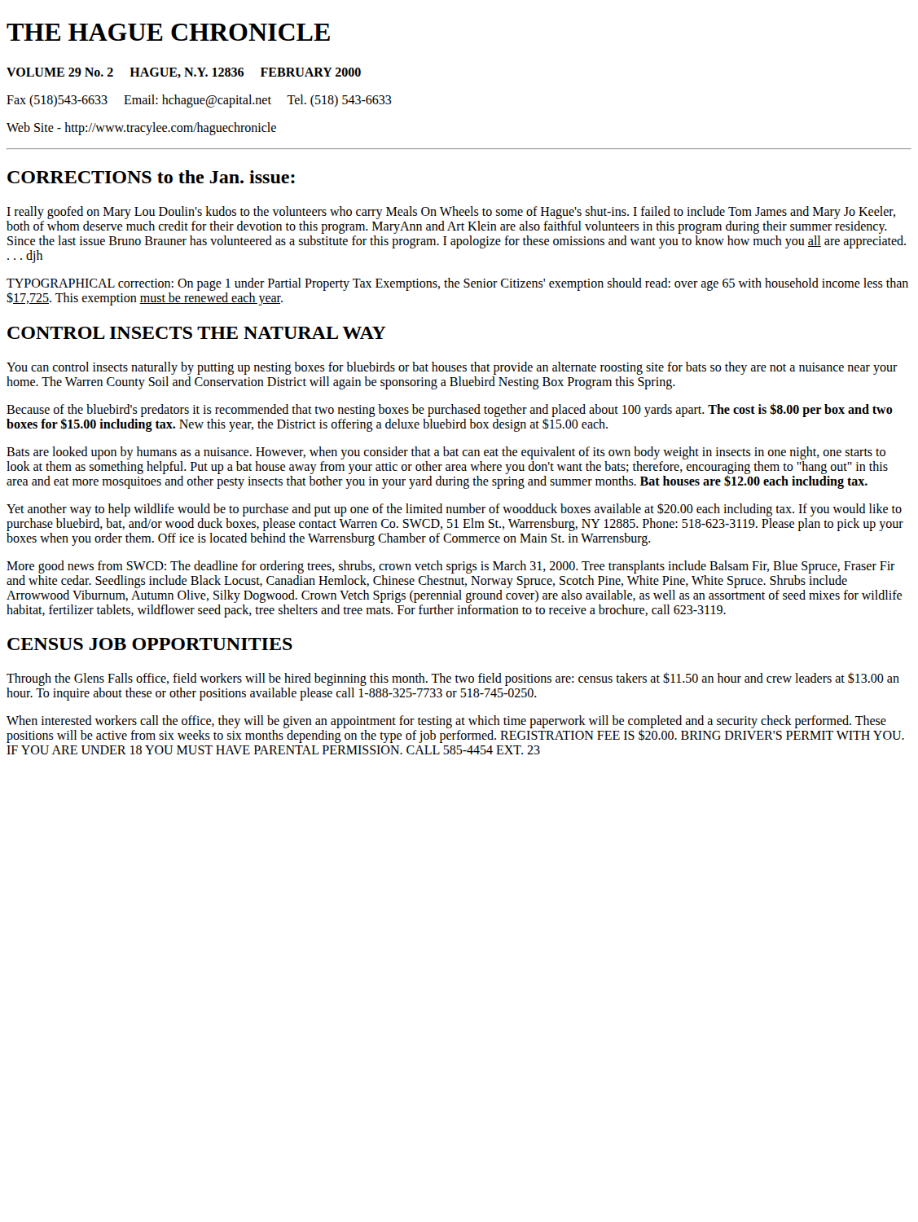THE HAGUE CHRONICLE
VOLUME 29 No. 2 HAGUE, N.Y. 12836 FEBRUARY 2000
Fax (518)543-6633 Email: hchague@capital.net Tel. (518) 543-6633
Web Site - http://www.tracylee.com/haguechronicle
CORRECTIONS to the Jan. issue:
I really goofed on Mary Lou Doulin's kudos to the volunteers who carry Meals On Wheels to some of Hague's shut-ins. I failed to include Tom James and Mary Jo Keeler, both of whom deserve much credit for their devotion to this program. MaryAnn and Art Klein are also faithful volunteers in this program during their summer residency. Since the last issue Bruno Brauner has volunteered as a substitute for this program. I apologize for these omissions and want you to know how much you all are appreciated. . . . djh
TYPOGRAPHICAL correction: On page 1 under Partial Property Tax Exemptions, the Senior Citizens' exemption should read: over age 65 with household income less than $17,725. This exemption must be renewed each year.
CONTROL INSECTS THE NATURAL WAY
You can control insects naturally by putting up nesting boxes for bluebirds or bat houses that provide an alternate roosting site for bats so they are not a nuisance near your home. The Warren County Soil and Conservation District will again be sponsoring a Bluebird Nesting Box Program this Spring.
Because of the bluebird's predators it is recommended that two nesting boxes be purchased together and placed about 100 yards apart. The cost is $8.00 per box and two boxes for $15.00 including tax. New this year, the District is offering a deluxe bluebird box design at $15.00 each.
Bats are looked upon by humans as a nuisance. However, when you consider that a bat can eat the equivalent of its own body weight in insects in one night, one starts to look at them as something helpful. Put up a bat house away from your attic or other area where you don't want the bats; therefore, encouraging them to "hang out" in this area and eat more mosquitoes and other pesty insects that bother you in your yard during the spring and summer months. Bat houses are $12.00 each including tax.
Yet another way to help wildlife would be to purchase and put up one of the limited number of woodduck boxes available at $20.00 each including tax. If you would like to purchase bluebird, bat, and/or wood duck boxes, please contact Warren Co. SWCD, 51 Elm St., Warrensburg, NY 12885. Phone: 518-623-3119. Please plan to pick up your boxes when you order them. Off ice is located behind the Warrensburg Chamber of Commerce on Main St. in Warrensburg.
More good news from SWCD: The deadline for ordering trees, shrubs, crown vetch sprigs is March 31, 2000. Tree transplants include Balsam Fir, Blue Spruce, Fraser Fir and white cedar. Seedlings include Black Locust, Canadian Hemlock, Chinese Chestnut, Norway Spruce, Scotch Pine, White Pine, White Spruce. Shrubs include Arrowwood Viburnum, Autumn Olive, Silky Dogwood. Crown Vetch Sprigs (perennial ground cover) are also available, as well as an assortment of seed mixes for wildlife habitat, fertilizer tablets, wildflower seed pack, tree shelters and tree mats. For further information to to receive a brochure, call 623-3119.
CENSUS JOB OPPORTUNITIES
Through the Glens Falls office, field workers will be hired beginning this month. The two field positions are: census takers at $11.50 an hour and crew leaders at $13.00 an hour. To inquire about these or other positions available please call 1-888-325-7733 or 518-745-0250.
When interested workers call the office, they will be given an appointment for testing at which time paperwork will be completed and a security check performed. These positions will be active from six weeks to six months depending on the type of job performed. REGISTRATION FEE IS $20.00. BRING DRIVER'S PERMIT WITH YOU. IF YOU ARE UNDER 18 YOU MUST HAVE PARENTAL PERMISSION. CALL 585-4454 EXT. 23